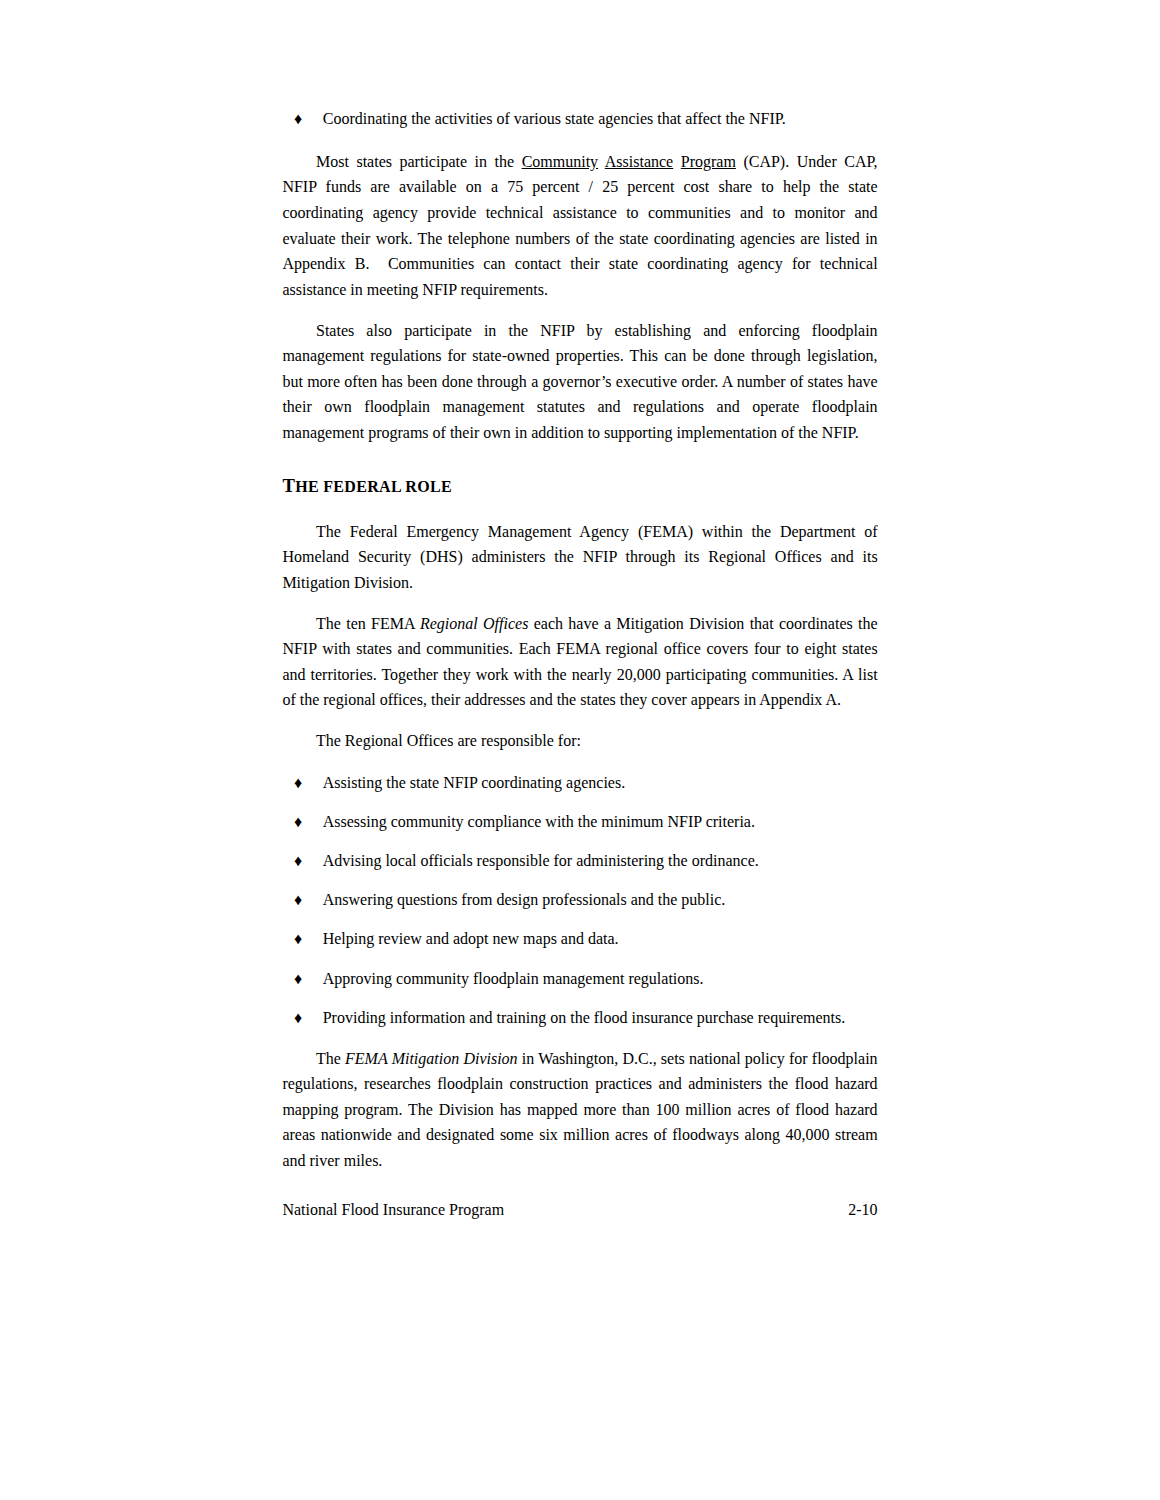Coordinating the activities of various state agencies that affect the NFIP.
Most states participate in the Community Assistance Program (CAP). Under CAP, NFIP funds are available on a 75 percent / 25 percent cost share to help the state coordinating agency provide technical assistance to communities and to monitor and evaluate their work. The telephone numbers of the state coordinating agencies are listed in Appendix B. Communities can contact their state coordinating agency for technical assistance in meeting NFIP requirements.
States also participate in the NFIP by establishing and enforcing floodplain management regulations for state-owned properties. This can be done through legislation, but more often has been done through a governor’s executive order. A number of states have their own floodplain management statutes and regulations and operate floodplain management programs of their own in addition to supporting implementation of the NFIP.
THE FEDERAL ROLE
The Federal Emergency Management Agency (FEMA) within the Department of Homeland Security (DHS) administers the NFIP through its Regional Offices and its Mitigation Division.
The ten FEMA Regional Offices each have a Mitigation Division that coordinates the NFIP with states and communities. Each FEMA regional office covers four to eight states and territories. Together they work with the nearly 20,000 participating communities. A list of the regional offices, their addresses and the states they cover appears in Appendix A.
The Regional Offices are responsible for:
Assisting the state NFIP coordinating agencies.
Assessing community compliance with the minimum NFIP criteria.
Advising local officials responsible for administering the ordinance.
Answering questions from design professionals and the public.
Helping review and adopt new maps and data.
Approving community floodplain management regulations.
Providing information and training on the flood insurance purchase requirements.
The FEMA Mitigation Division in Washington, D.C., sets national policy for floodplain regulations, researches floodplain construction practices and administers the flood hazard mapping program. The Division has mapped more than 100 million acres of flood hazard areas nationwide and designated some six million acres of floodways along 40,000 stream and river miles.
National Flood Insurance Program 2-10